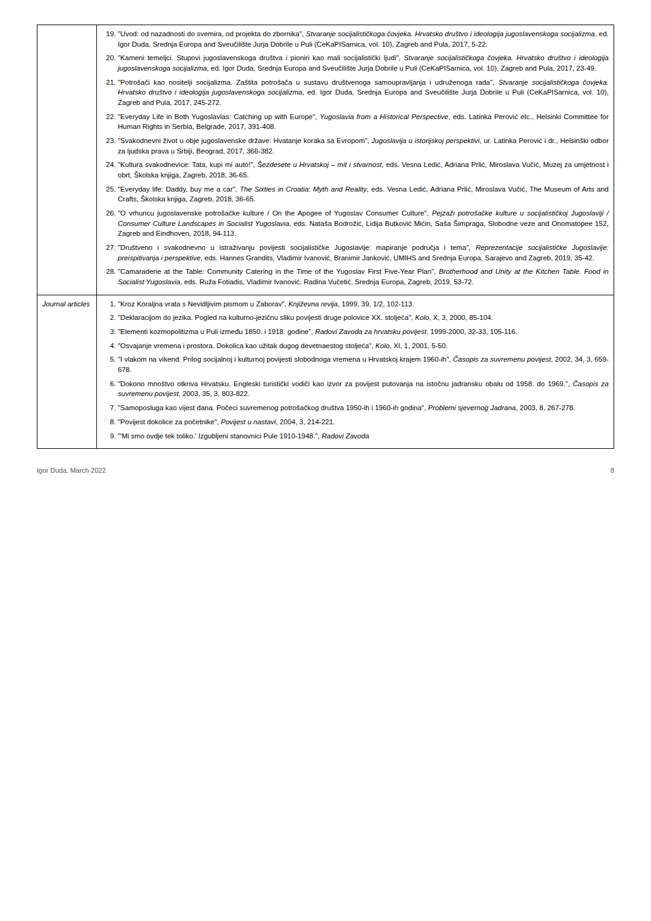| | "Uvod: od nazadnosti do svemira, od projekta do zbornika", Stvaranje socijalističkoga čovjeka. Hrvatsko društvo i ideologija jugoslavenskoga socijalizma , ed. Igor Duda, Srednja Europa and Sveučilište Jurja Dobrile u Puli (CeKaPISarnica, vol. 10), Zagreb and Pula, 2017, 5-22. "Kameni temeljci. Stupovi jugoslavenskoga društva i pioniri kao mali socijalistički ljudi", Stvaranje socijalističkoga čovjeka. Hrvatsko društvo i ideologija jugoslavenskoga socijalizma , ed. Igor Duda, Srednja Europa and Sveučilište Jurja Dobrile u Puli (CeKaPISarnica, vol. 10), Zagreb and Pula, 2017, 23-49. "Potrošači kao nositelji socijalizma. Zaštita potrošača u sustavu društvenoga samoupravljanja i udruženoga rada", Stvaranje socijalističkoga čovjeka. Hrvatsko društvo i ideologija jugoslavenskoga socijalizma , ed. Igor Duda, Srednja Europa and Sveučilište Jurja Dobrile u Puli (CeKaPISarnica, vol. 10), Zagreb and Pula, 2017, 245-272. "Everyday Life in Both Yugoslavias: Catching up with Europe", Yugoslavia from a Historical Perspective , eds. Latinka Perović etc., Helsinki Committee for Human Rights in Serbia, Belgrade, 2017, 391-408. "Svakodnevni život u obje jugoslavenske države: Hvatanje koraka sa Evropom", Jugoslavija u istorijskoj perspektivi , ur. Latinka Perović i dr., Helsinški odbor za ljudska prava u Srbiji, Beograd, 2017, 366-382. "Kultura svakodnevice: Tata, kupi mi auto!", Šezdesete u Hrvatskoj – mit i stvarnost , eds. Vesna Ledić, Adriana Prlić, Miroslava Vučić, Muzej za umjetnost i obrt, Školska knjiga, Zagreb, 2018, 36-65. "Everyday life: Daddy, buy me a car", The Sixties in Croatia: Myth and Reality , eds. Vesna Ledić, Adriana Prlić, Miroslava Vučić, The Museum of Arts and Crafts, Školska knjiga, Zagreb, 2018, 36-65. "O vrhuncu jugoslavenske potrošačke kulture / On the Apogee of Yugoslav Consumer Culture", Pejzaži potrošačke kulture u socijalističkoj Jugoslaviji / Consumer Culture Landscapes in Socialist Yugoslavia , eds. Nataša Bodrožić, Lidija Butković Mićin, Saša Šimpraga, Slobodne veze and Onomatopee 152, Zagreb and Eindhoven, 2018, 94-113. "Društveno i svakodnevno u istraživanju povijesti socijalističke Jugoslavije: mapiranje područja i tema", Reprezentacije socijalističke Jugoslavije: preispitivanja i perspektive , eds. Hannes Grandits, Vladimir Ivanović, Branimir Janković, UMIHS and Srednja Europa, Sarajevo and Zagreb, 2019, 35-42. "Camaraderie at the Table: Community Catering in the Time of the Yugoslav First Five-Year Plan", Brotherhood and Unity at the Kitchen Table. Food in Socialist Yugoslavia , eds. Ruža Fotiadis, Vladimir Ivanović, Radina Vučetić, Srednja Europa, Zagreb, 2019, 53-72. |
| Journal articles | "Kroz Koraljna vrata s Nevidljivim pismom u Zaborav", Književna revija , 1999, 39, 1/2, 102-113. "Deklaracijom do jezika. Pogled na kulturno-jezičnu sliku povijesti druge polovice XX. stoljeća", Kolo , X, 3, 2000, 85-104. "Elementi kozmopolitizma u Puli između 1850. i 1918. godine", Radovi Zavoda za hrvatsku povijest , 1999-2000, 32-33, 105-116. "Osvajanje vremena i prostora. Dokolica kao užitak dugog devetnaestog stoljeća", Kolo , XI, 1, 2001, 5-50. "I vlakom na vikend. Prilog socijalnoj i kulturnoj povijesti slobodnoga vremena u Hrvatskoj krajem 1960-ih", Časopis za suvremenu povijest , 2002, 34, 3, 659-678. "Dokono mnoštvo otkriva Hrvatsku. Engleski turistički vodiči kao izvor za povijest putovanja na istočnu jadransku obalu od 1958. do 1969.", Časopis za suvremenu povijest , 2003, 35, 3, 803-822. "Samoposluga kao vijest dana. Počeci suvremenog potrošačkog društva 1950-ih i 1960-ih godina", Problemi sjevernog Jadrana , 2003, 8, 267-278. "Povijest dokolice za početnike", Povijest u nastavi , 2004, 3, 214-221. "'Mi smo ovdje tek toliko.' Izgubljeni stanovnici Pule 1910-1948.", Radovi Zavoda |
Igor Duda, March 2022 8